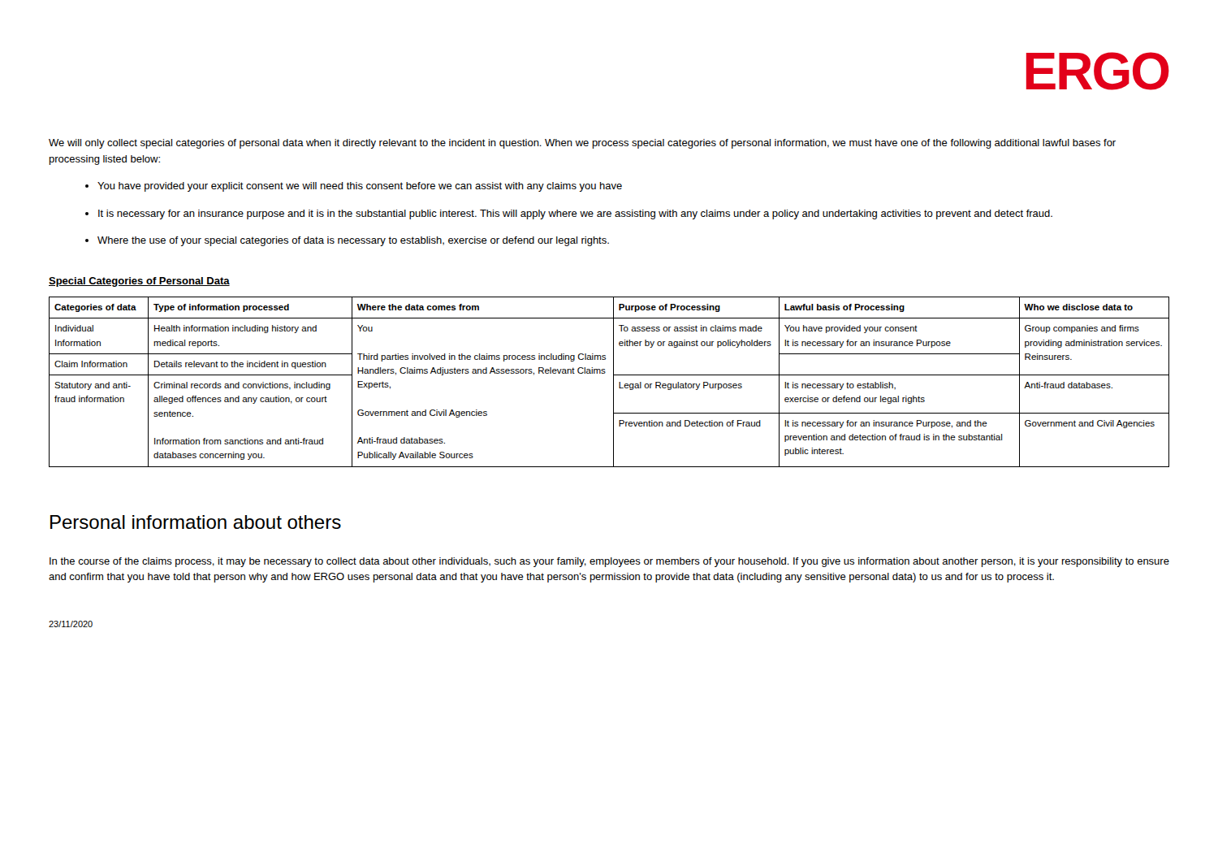ERGO
We will only collect special categories of personal data when it directly relevant to the incident in question. When we process special categories of personal information, we must have one of the following additional lawful bases for processing listed below:
You have provided your explicit consent we will need this consent before we can assist with any claims you have
It is necessary for an insurance purpose and it is in the substantial public interest. This will apply where we are assisting with any claims under a policy and undertaking activities to prevent and detect fraud.
Where the use of your special categories of data is necessary to establish, exercise or defend our legal rights.
Special Categories of Personal Data
| Categories of data | Type of information processed | Where the data comes from | Purpose of Processing | Lawful basis of Processing | Who we disclose data to |
| --- | --- | --- | --- | --- | --- |
| Individual Information | Health information including history and medical reports. | You Third parties involved in the claims process including Claims Handlers, Claims Adjusters and Assessors, Relevant Claims Experts, Government and Civil Agencies Anti-fraud databases. Publically Available Sources | To assess or assist in claims made either by or against our policyholders | You have provided your consent It is necessary for an insurance Purpose | Group companies and firms providing administration services. Reinsurers. |
| Claim Information | Details relevant to the incident in question |
| Statutory and anti-fraud information | Criminal records and convictions, including alleged offences and any caution, or court sentence. Information from sanctions and anti-fraud databases concerning you. | Legal or Regulatory Purposes | It is necessary to establish, exercise or defend our legal rights | Anti-fraud databases. |
| Prevention and Detection of Fraud | It is necessary for an insurance Purpose, and the prevention and detection of fraud is in the substantial public interest. | Government and Civil Agencies |
Personal information about others
In the course of the claims process, it may be necessary to collect data about other individuals, such as your family, employees or members of your household. If you give us information about another person, it is your responsibility to ensure and confirm that you have told that person why and how ERGO uses personal data and that you have that person's permission to provide that data (including any sensitive personal data) to us and for us to process it.
23/11/2020